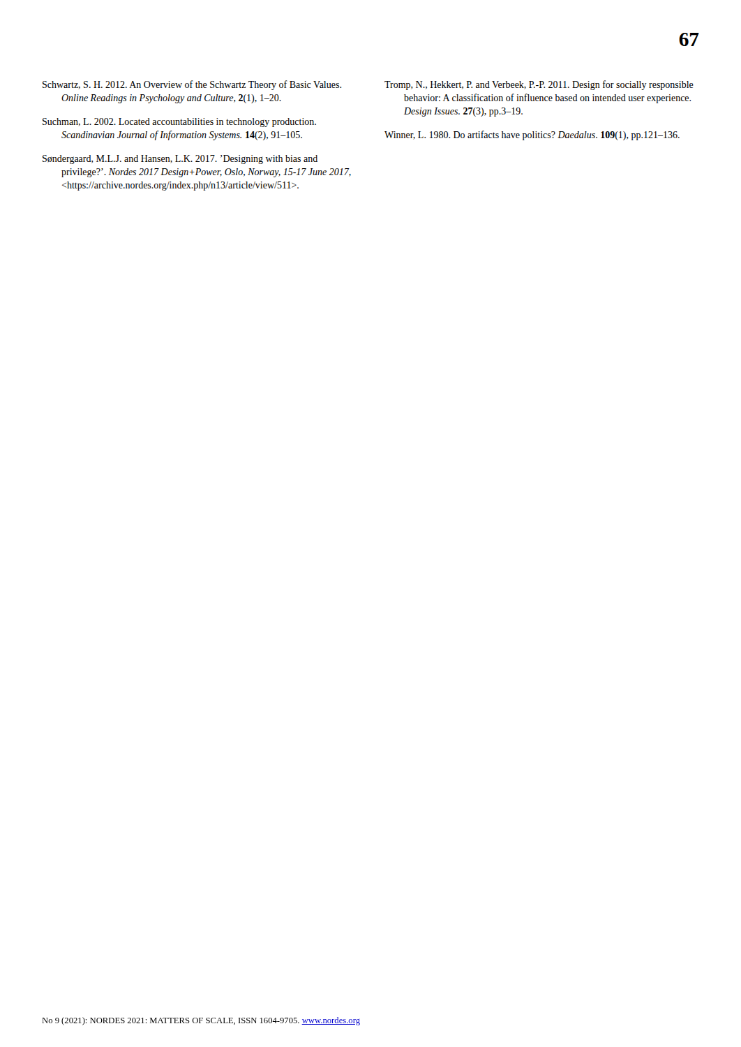67
Schwartz, S. H. 2012. An Overview of the Schwartz Theory of Basic Values. Online Readings in Psychology and Culture, 2(1), 1–20.
Suchman, L. 2002. Located accountabilities in technology production. Scandinavian Journal of Information Systems. 14(2), 91–105.
Søndergaard, M.L.J. and Hansen, L.K. 2017. ’Designing with bias and privilege?’. Nordes 2017 Design+Power, Oslo, Norway, 15-17 June 2017, <https://archive.nordes.org/index.php/n13/article/view/511>.
Tromp, N., Hekkert, P. and Verbeek, P.-P. 2011. Design for socially responsible behavior: A classification of influence based on intended user experience. Design Issues. 27(3), pp.3–19.
Winner, L. 1980. Do artifacts have politics? Daedalus. 109(1), pp.121–136.
No 9 (2021): NORDES 2021: MATTERS OF SCALE, ISSN 1604-9705. www.nordes.org